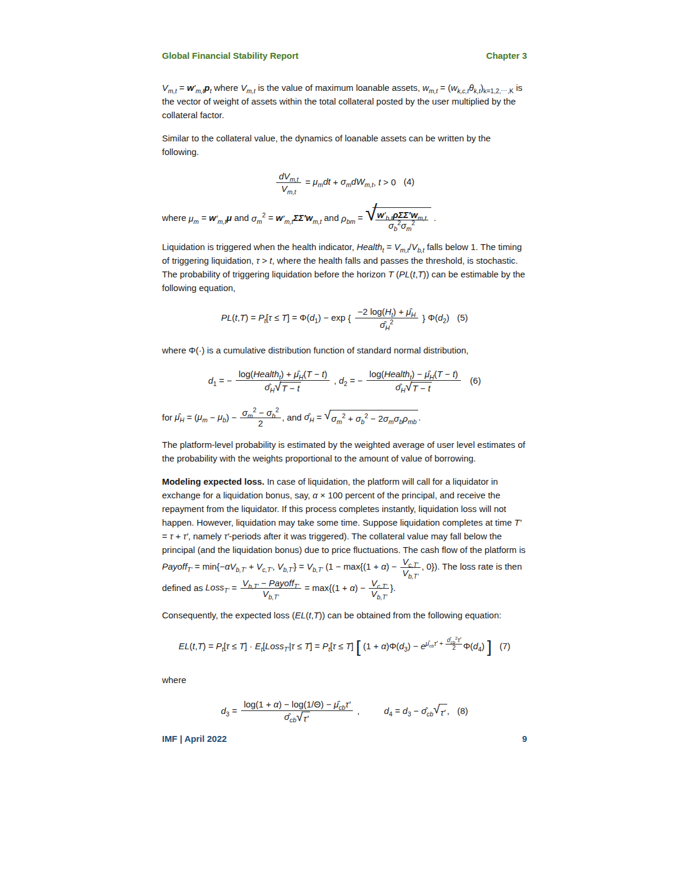Global Financial Stability Report
Chapter 3
Vm,t = w′m,t pt where Vm,t is the value of maximum loanable assets, wm,t = (wk,c,t θk,t)k=1,2,⋯,K is the vector of weight of assets within the total collateral posted by the user multiplied by the collateral factor.
Similar to the collateral value, the dynamics of loanable assets can be written by the following.
dVm,t Vm,t = μmdt + σmdWm,t, t > 0 (4)
where μm = w′m,t μ and σm2 = w′m,t ΣΣ′wm,t and ρbm = w′b,t ρΣΣ′wm,t σb2σm2 .
Liquidation is triggered when the health indicator, Healtht = Vm,t/Vb,t falls below 1. The timing of triggering liquidation, τ > t, where the health falls and passes the threshold, is stochastic. The probability of triggering liquidation before the horizon T (PL(t,T)) can be estimable by the following equation,
PL(t,T) = Pt[τ ≤ T] = Φ(d1) − exp { −2 log(Ht) + μ̂H σ̂H2 } Φ(d2) (5)
where Φ(·) is a cumulative distribution function of standard normal distribution,
d1 = − log(Healtht) + μ̂H(T − t) σ̂H T − t , d2 = − log(Healtht) − μ̂H(T − t) σ̂H T − t (6)
for μ̂H = (μm − μb) − σm2 − σb2 2 , and σ̂H = σm2 + σb2 − 2σmσbρmb.
The platform-level probability is estimated by the weighted average of user level estimates of the probability with the weights proportional to the amount of value of borrowing.
Modeling expected loss. In case of liquidation, the platform will call for a liquidator in exchange for a liquidation bonus, say, α × 100 percent of the principal, and receive the repayment from the liquidator. If this process completes instantly, liquidation loss will not happen. However, liquidation may take some time. Suppose liquidation completes at time T′ = τ + τ′, namely τ′-periods after it was triggered). The collateral value may fall below the principal (and the liquidation bonus) due to price fluctuations. The cash flow of the platform is PayoffT′ = min{−αVb,T′ + Vc,T′, Vb,T′} = Vb,T′ (1 − max{(1 + α) − Vc,T′ Vb,T′ , 0}). The loss rate is then defined as LossT′ = Vb,T′ − PayoffT′ Vb,T′ = max{(1 + α) − Vc,T′ Vb,T′ }.
Consequently, the expected loss (EL(t,T)) can be obtained from the following equation:
EL(t,T) = Pt[τ ≤ T] · Et[LossT′|τ ≤ T] = Pt[τ ≤ T] [ (1 + α)Φ(d3) − eμ̂cbτ′ + σ̂cb2τ′2Φ(d4) ] (7)
where
d3 = log(1 + α) − log(1/Θ) − μ̂cbτ′ σ̂cb τ′ , d4 = d3 − σ̂cb τ′, (8)
IMF | April 2022
9